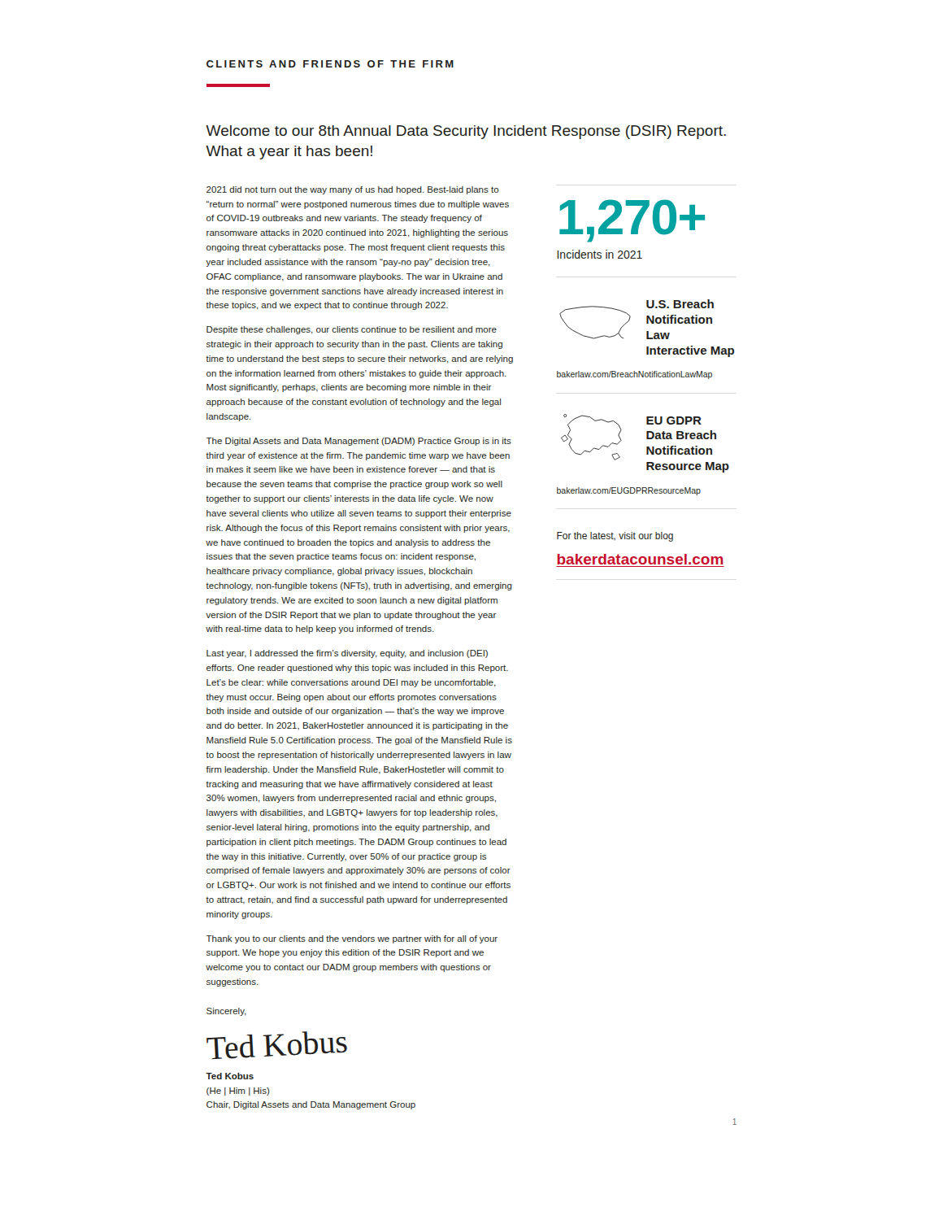Clients and Friends of the Firm
Welcome to our 8th Annual Data Security Incident Response (DSIR) Report. What a year it has been!
2021 did not turn out the way many of us had hoped. Best-laid plans to “return to normal” were postponed numerous times due to multiple waves of COVID-19 outbreaks and new variants. The steady frequency of ransomware attacks in 2020 continued into 2021, highlighting the serious ongoing threat cyberattacks pose. The most frequent client requests this year included assistance with the ransom “pay-no pay” decision tree, OFAC compliance, and ransomware playbooks. The war in Ukraine and the responsive government sanctions have already increased interest in these topics, and we expect that to continue through 2022.
Despite these challenges, our clients continue to be resilient and more strategic in their approach to security than in the past. Clients are taking time to understand the best steps to secure their networks, and are relying on the information learned from others’ mistakes to guide their approach. Most significantly, perhaps, clients are becoming more nimble in their approach because of the constant evolution of technology and the legal landscape.
The Digital Assets and Data Management (DADM) Practice Group is in its third year of existence at the firm. The pandemic time warp we have been in makes it seem like we have been in existence forever — and that is because the seven teams that comprise the practice group work so well together to support our clients’ interests in the data life cycle. We now have several clients who utilize all seven teams to support their enterprise risk. Although the focus of this Report remains consistent with prior years, we have continued to broaden the topics and analysis to address the issues that the seven practice teams focus on: incident response, healthcare privacy compliance, global privacy issues, blockchain technology, non-fungible tokens (NFTs), truth in advertising, and emerging regulatory trends. We are excited to soon launch a new digital platform version of the DSIR Report that we plan to update throughout the year with real-time data to help keep you informed of trends.
Last year, I addressed the firm’s diversity, equity, and inclusion (DEI) efforts. One reader questioned why this topic was included in this Report. Let’s be clear: while conversations around DEI may be uncomfortable, they must occur. Being open about our efforts promotes conversations both inside and outside of our organization — that’s the way we improve and do better. In 2021, BakerHostetler announced it is participating in the Mansfield Rule 5.0 Certification process. The goal of the Mansfield Rule is to boost the representation of historically underrepresented lawyers in law firm leadership. Under the Mansfield Rule, BakerHostetler will commit to tracking and measuring that we have affirmatively considered at least 30% women, lawyers from underrepresented racial and ethnic groups, lawyers with disabilities, and LGBTQ+ lawyers for top leadership roles, senior-level lateral hiring, promotions into the equity partnership, and participation in client pitch meetings. The DADM Group continues to lead the way in this initiative. Currently, over 50% of our practice group is comprised of female lawyers and approximately 30% are persons of color or LGBTQ+. Our work is not finished and we intend to continue our efforts to attract, retain, and find a successful path upward for underrepresented minority groups.
Thank you to our clients and the vendors we partner with for all of your support. We hope you enjoy this edition of the DSIR Report and we welcome you to contact our DADM group members with questions or suggestions.
Sincerely,
Ted Kobus
Ted Kobus
(He | Him | His)
Chair, Digital Assets and Data Management Group
1,270+
Incidents in 2021
U.S. Breach
Notification Law
Interactive Map
bakerlaw.com/BreachNotificationLawMap
EU GDPR
Data Breach
Notification
Resource Map
bakerlaw.com/EUGDPRResourceMap
For the latest, visit our blog
bakerdatacounsel.com
1